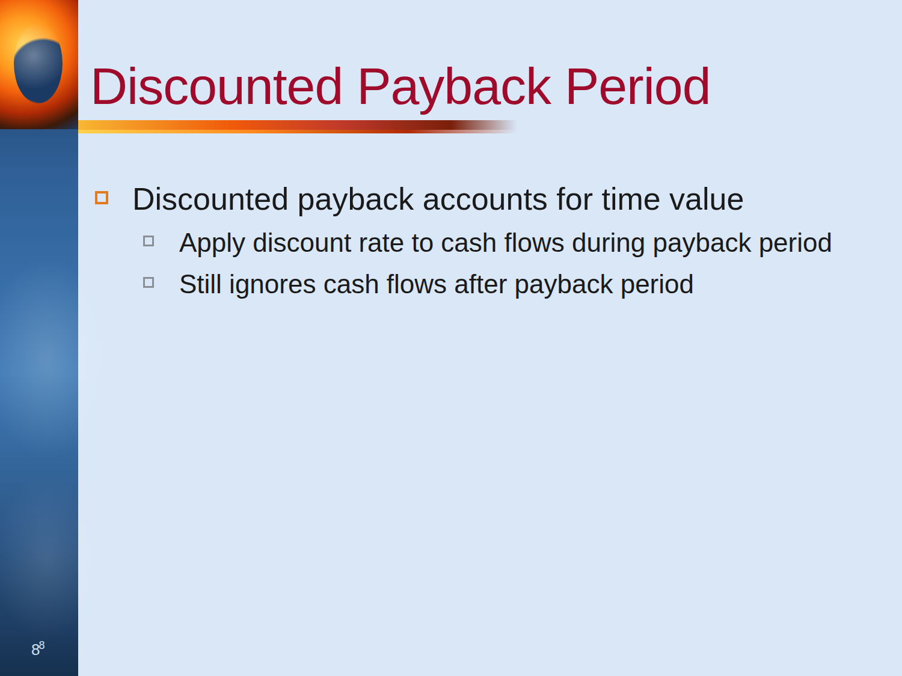Discounted Payback Period
Discounted payback accounts for time value
Apply discount rate to cash flows during payback period
Still ignores cash flows after payback period
88